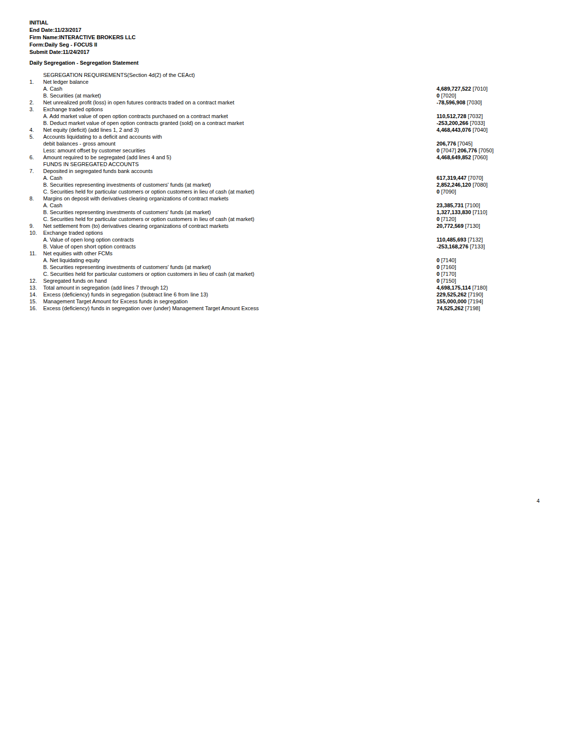INITIAL
End Date:11/23/2017
Firm Name:INTERACTIVE BROKERS LLC
Form:Daily Seg - FOCUS II
Submit Date:11/24/2017
Daily Segregation - Segregation Statement
| | SEGREGATION REQUIREMENTS(Section 4d(2) of the CEAct) | |
| 1. | Net ledger balance | |
| | A. Cash | 4,689,727,522 [7010] |
| | B. Securities (at market) | 0 [7020] |
| 2. | Net unrealized profit (loss) in open futures contracts traded on a contract market | -78,596,908 [7030] |
| 3. | Exchange traded options | |
| | A. Add market value of open option contracts purchased on a contract market | 110,512,728 [7032] |
| | B. Deduct market value of open option contracts granted (sold) on a contract market | -253,200,266 [7033] |
| 4. | Net equity (deficit) (add lines 1, 2 and 3) | 4,468,443,076 [7040] |
| 5. | Accounts liquidating to a deficit and accounts with | |
| | debit balances - gross amount | 206,776 [7045] |
| | Less: amount offset by customer securities | 0 [7047] 206,776 [7050] |
| 6. | Amount required to be segregated (add lines 4 and 5) | 4,468,649,852 [7060] |
| | FUNDS IN SEGREGATED ACCOUNTS | |
| 7. | Deposited in segregated funds bank accounts | |
| | A. Cash | 617,319,447 [7070] |
| | B. Securities representing investments of customers' funds (at market) | 2,852,246,120 [7080] |
| | C. Securities held for particular customers or option customers in lieu of cash (at market) | 0 [7090] |
| 8. | Margins on deposit with derivatives clearing organizations of contract markets | |
| | A. Cash | 23,385,731 [7100] |
| | B. Securities representing investments of customers' funds (at market) | 1,327,133,830 [7110] |
| | C. Securities held for particular customers or option customers in lieu of cash (at market) | 0 [7120] |
| 9. | Net settlement from (to) derivatives clearing organizations of contract markets | 20,772,569 [7130] |
| 10. | Exchange traded options | |
| | A. Value of open long option contracts | 110,485,693 [7132] |
| | B. Value of open short option contracts | -253,168,276 [7133] |
| 11. | Net equities with other FCMs | |
| | A. Net liquidating equity | 0 [7140] |
| | B. Securities representing investments of customers' funds (at market) | 0 [7160] |
| | C. Securities held for particular customers or option customers in lieu of cash (at market) | 0 [7170] |
| 12. | Segregated funds on hand | 0 [7150] |
| 13. | Total amount in segregation (add lines 7 through 12) | 4,698,175,114 [7180] |
| 14. | Excess (deficiency) funds in segregation (subtract line 6 from line 13) | 229,525,262 [7190] |
| 15. | Management Target Amount for Excess funds in segregation | 155,000,000 [7194] |
| 16. | Excess (deficiency) funds in segregation over (under) Management Target Amount Excess | 74,525,262 [7198] |
4